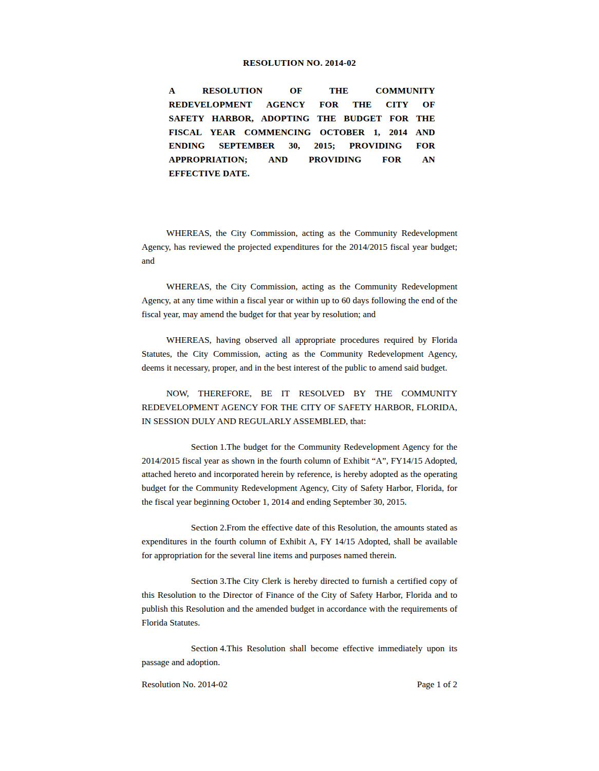RESOLUTION NO. 2014-02
A RESOLUTION OF THE COMMUNITY REDEVELOPMENT AGENCY FOR THE CITY OF SAFETY HARBOR, ADOPTING THE BUDGET FOR THE FISCAL YEAR COMMENCING OCTOBER 1, 2014 AND ENDING SEPTEMBER 30, 2015; PROVIDING FOR APPROPRIATION; AND PROVIDING FOR AN EFFECTIVE DATE.
WHEREAS, the City Commission, acting as the Community Redevelopment Agency, has reviewed the projected expenditures for the 2014/2015 fiscal year budget; and
WHEREAS, the City Commission, acting as the Community Redevelopment Agency, at any time within a fiscal year or within up to 60 days following the end of the fiscal year, may amend the budget for that year by resolution; and
WHEREAS, having observed all appropriate procedures required by Florida Statutes, the City Commission, acting as the Community Redevelopment Agency, deems it necessary, proper, and in the best interest of the public to amend said budget.
NOW, THEREFORE, BE IT RESOLVED BY THE COMMUNITY REDEVELOPMENT AGENCY FOR THE CITY OF SAFETY HARBOR, FLORIDA, IN SESSION DULY AND REGULARLY ASSEMBLED, that:
Section 1. The budget for the Community Redevelopment Agency for the 2014/2015 fiscal year as shown in the fourth column of Exhibit “A”, FY14/15 Adopted, attached hereto and incorporated herein by reference, is hereby adopted as the operating budget for the Community Redevelopment Agency, City of Safety Harbor, Florida, for the fiscal year beginning October 1, 2014 and ending September 30, 2015.
Section 2. From the effective date of this Resolution, the amounts stated as expenditures in the fourth column of Exhibit A, FY 14/15 Adopted, shall be available for appropriation for the several line items and purposes named therein.
Section 3. The City Clerk is hereby directed to furnish a certified copy of this Resolution to the Director of Finance of the City of Safety Harbor, Florida and to publish this Resolution and the amended budget in accordance with the requirements of Florida Statutes.
Section 4. This Resolution shall become effective immediately upon its passage and adoption.
Resolution No. 2014-02 Page 1 of 2